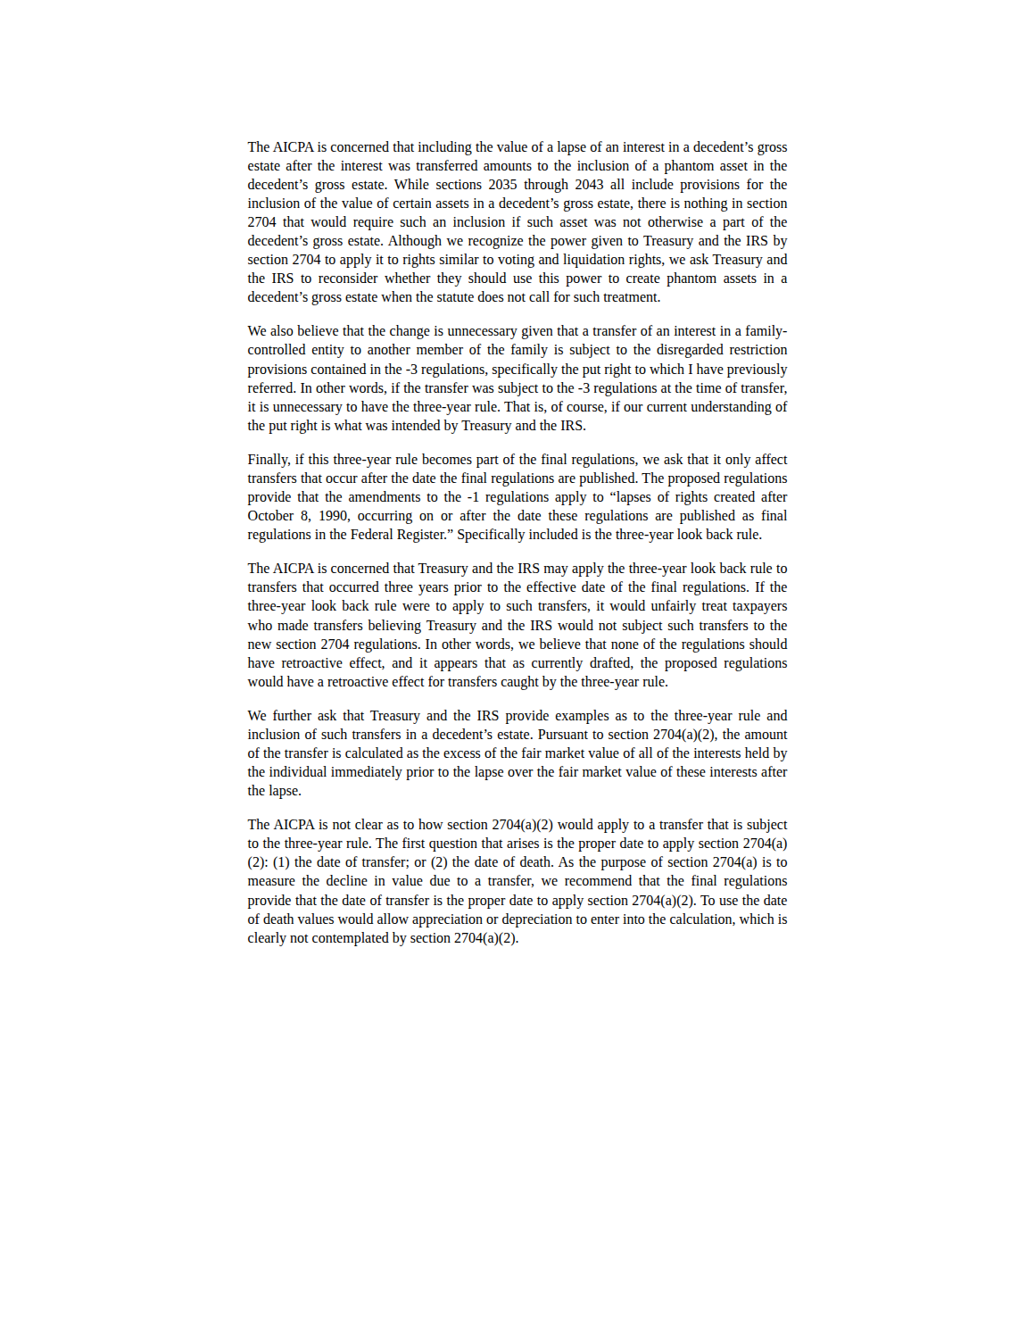The AICPA is concerned that including the value of a lapse of an interest in a decedent’s gross estate after the interest was transferred amounts to the inclusion of a phantom asset in the decedent’s gross estate. While sections 2035 through 2043 all include provisions for the inclusion of the value of certain assets in a decedent’s gross estate, there is nothing in section 2704 that would require such an inclusion if such asset was not otherwise a part of the decedent’s gross estate. Although we recognize the power given to Treasury and the IRS by section 2704 to apply it to rights similar to voting and liquidation rights, we ask Treasury and the IRS to reconsider whether they should use this power to create phantom assets in a decedent’s gross estate when the statute does not call for such treatment.
We also believe that the change is unnecessary given that a transfer of an interest in a family-controlled entity to another member of the family is subject to the disregarded restriction provisions contained in the -3 regulations, specifically the put right to which I have previously referred. In other words, if the transfer was subject to the -3 regulations at the time of transfer, it is unnecessary to have the three-year rule. That is, of course, if our current understanding of the put right is what was intended by Treasury and the IRS.
Finally, if this three-year rule becomes part of the final regulations, we ask that it only affect transfers that occur after the date the final regulations are published. The proposed regulations provide that the amendments to the -1 regulations apply to “lapses of rights created after October 8, 1990, occurring on or after the date these regulations are published as final regulations in the Federal Register.” Specifically included is the three-year look back rule.
The AICPA is concerned that Treasury and the IRS may apply the three-year look back rule to transfers that occurred three years prior to the effective date of the final regulations. If the three-year look back rule were to apply to such transfers, it would unfairly treat taxpayers who made transfers believing Treasury and the IRS would not subject such transfers to the new section 2704 regulations. In other words, we believe that none of the regulations should have retroactive effect, and it appears that as currently drafted, the proposed regulations would have a retroactive effect for transfers caught by the three-year rule.
We further ask that Treasury and the IRS provide examples as to the three-year rule and inclusion of such transfers in a decedent’s estate. Pursuant to section 2704(a)(2), the amount of the transfer is calculated as the excess of the fair market value of all of the interests held by the individual immediately prior to the lapse over the fair market value of these interests after the lapse.
The AICPA is not clear as to how section 2704(a)(2) would apply to a transfer that is subject to the three-year rule. The first question that arises is the proper date to apply section 2704(a)(2): (1) the date of transfer; or (2) the date of death. As the purpose of section 2704(a) is to measure the decline in value due to a transfer, we recommend that the final regulations provide that the date of transfer is the proper date to apply section 2704(a)(2). To use the date of death values would allow appreciation or depreciation to enter into the calculation, which is clearly not contemplated by section 2704(a)(2).